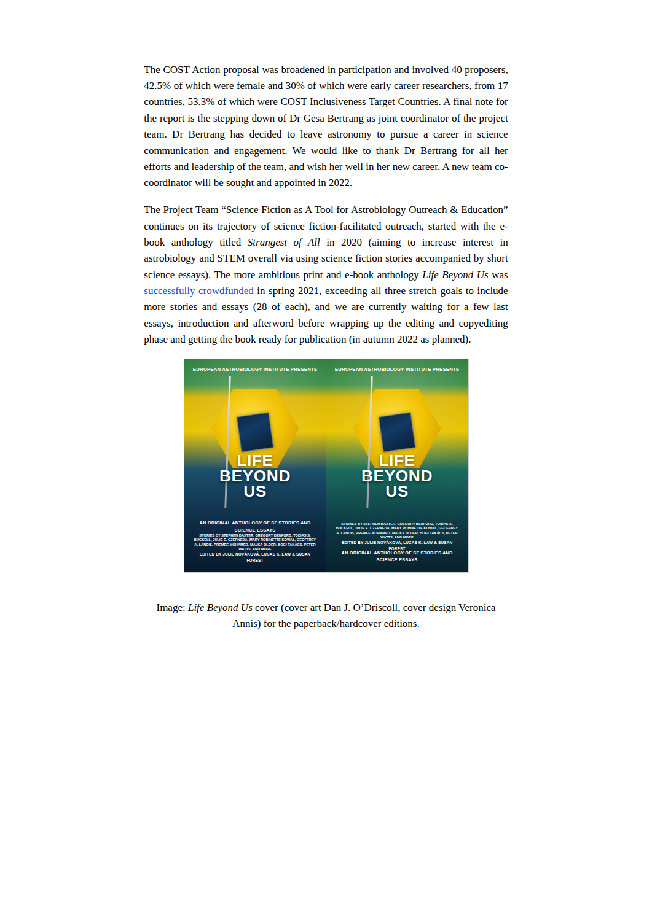The COST Action proposal was broadened in participation and involved 40 proposers, 42.5% of which were female and 30% of which were early career researchers, from 17 countries, 53.3% of which were COST Inclusiveness Target Countries. A final note for the report is the stepping down of Dr Gesa Bertrang as joint coordinator of the project team. Dr Bertrang has decided to leave astronomy to pursue a career in science communication and engagement. We would like to thank Dr Bertrang for all her efforts and leadership of the team, and wish her well in her new career. A new team co-coordinator will be sought and appointed in 2022.
The Project Team “Science Fiction as A Tool for Astrobiology Outreach & Education” continues on its trajectory of science fiction-facilitated outreach, started with the e-book anthology titled Strangest of All in 2020 (aiming to increase interest in astrobiology and STEM overall via using science fiction stories accompanied by short science essays). The more ambitious print and e-book anthology Life Beyond Us was successfully crowdfunded in spring 2021, exceeding all three stretch goals to include more stories and essays (28 of each), and we are currently waiting for a few last essays, introduction and afterword before wrapping up the editing and copyediting phase and getting the book ready for publication (in autumn 2022 as planned).
European Astrobiology Institute Presents
LIFE BEYOND US
An Original Anthology of SF Stories and Science Essays
Stories by Stephen Baxter, Gregory Benford, Tobias S. Buckell, Julie E. Czerneda, Mary Robinette Kowal, Geoffrey A. Landis, Premee Mohamed, Malka Older, Bogi Takács, Peter Watts, and more
Edited by Julie Nováková, Lucas K. Law & Susan Forest
European Astrobiology Institute Presents
LIFE BEYOND US
Stories by Stephen Baxter, Gregory Benford, Tobias S. Buckell, Julie E. Czerneda, Mary Robinette Kowal, Geoffrey A. Landis, Premee Mohamed, Malka Older, Bogi Takács, Peter Watts, and more
Edited by Julie Nováková, Lucas K. Law & Susan Forest
An Original Anthology of SF Stories and Science Essays
Image: Life Beyond Us cover (cover art Dan J. O’Driscoll, cover design Veronica Annis) for the paperback/hardcover editions.